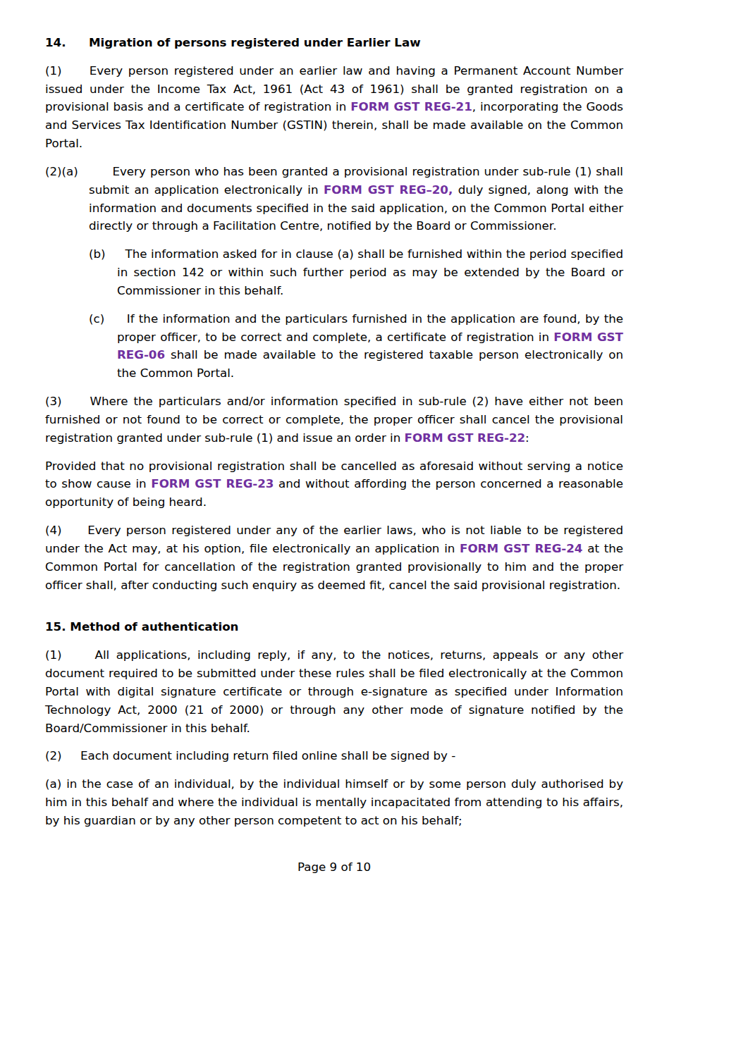14. Migration of persons registered under Earlier Law
(1) Every person registered under an earlier law and having a Permanent Account Number issued under the Income Tax Act, 1961 (Act 43 of 1961) shall be granted registration on a provisional basis and a certificate of registration in FORM GST REG-21, incorporating the Goods and Services Tax Identification Number (GSTIN) therein, shall be made available on the Common Portal.
(2)(a) Every person who has been granted a provisional registration under sub-rule (1) shall submit an application electronically in FORM GST REG–20, duly signed, along with the information and documents specified in the said application, on the Common Portal either directly or through a Facilitation Centre, notified by the Board or Commissioner.
(b) The information asked for in clause (a) shall be furnished within the period specified in section 142 or within such further period as may be extended by the Board or Commissioner in this behalf.
(c) If the information and the particulars furnished in the application are found, by the proper officer, to be correct and complete, a certificate of registration in FORM GST REG-06 shall be made available to the registered taxable person electronically on the Common Portal.
(3) Where the particulars and/or information specified in sub-rule (2) have either not been furnished or not found to be correct or complete, the proper officer shall cancel the provisional registration granted under sub-rule (1) and issue an order in FORM GST REG-22:
Provided that no provisional registration shall be cancelled as aforesaid without serving a notice to show cause in FORM GST REG-23 and without affording the person concerned a reasonable opportunity of being heard.
(4) Every person registered under any of the earlier laws, who is not liable to be registered under the Act may, at his option, file electronically an application in FORM GST REG-24 at the Common Portal for cancellation of the registration granted provisionally to him and the proper officer shall, after conducting such enquiry as deemed fit, cancel the said provisional registration.
15. Method of authentication
(1) All applications, including reply, if any, to the notices, returns, appeals or any other document required to be submitted under these rules shall be filed electronically at the Common Portal with digital signature certificate or through e-signature as specified under Information Technology Act, 2000 (21 of 2000) or through any other mode of signature notified by the Board/Commissioner in this behalf.
(2) Each document including return filed online shall be signed by -
(a) in the case of an individual, by the individual himself or by some person duly authorised by him in this behalf and where the individual is mentally incapacitated from attending to his affairs, by his guardian or by any other person competent to act on his behalf;
Page 9 of 10